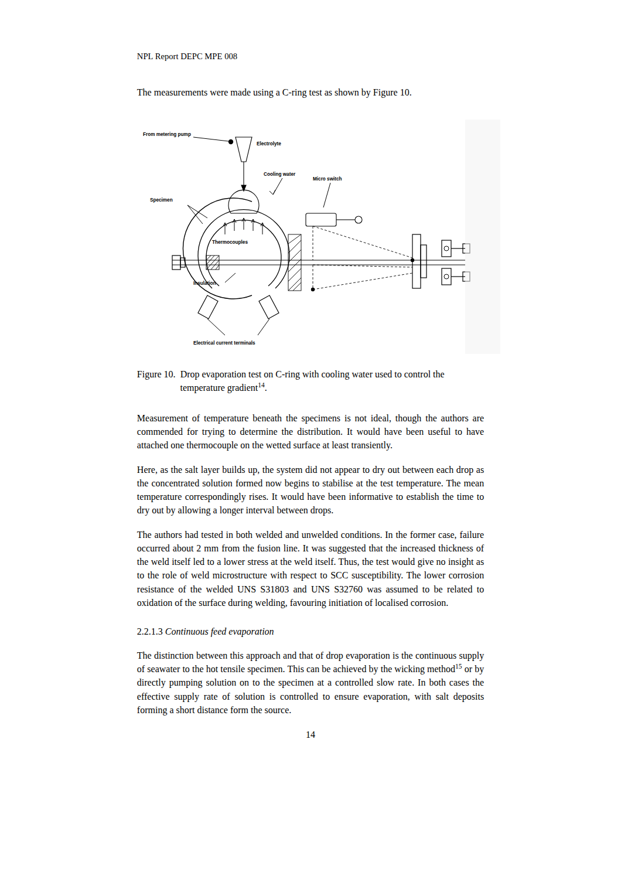NPL Report DEPC MPE 008
The measurements were made using a C-ring test as shown by Figure 10.
From metering pump Electrolyte Cooling water Micro switch Specimen Thermocouples Insulation Electrical current terminals
Figure 10. Drop evaporation test on C-ring with cooling water used to control the temperature gradient14.
Measurement of temperature beneath the specimens is not ideal, though the authors are commended for trying to determine the distribution. It would have been useful to have attached one thermocouple on the wetted surface at least transiently.
Here, as the salt layer builds up, the system did not appear to dry out between each drop as the concentrated solution formed now begins to stabilise at the test temperature. The mean temperature correspondingly rises. It would have been informative to establish the time to dry out by allowing a longer interval between drops.
The authors had tested in both welded and unwelded conditions. In the former case, failure occurred about 2 mm from the fusion line. It was suggested that the increased thickness of the weld itself led to a lower stress at the weld itself. Thus, the test would give no insight as to the role of weld microstructure with respect to SCC susceptibility. The lower corrosion resistance of the welded UNS S31803 and UNS S32760 was assumed to be related to oxidation of the surface during welding, favouring initiation of localised corrosion.
2.2.1.3 Continuous feed evaporation
The distinction between this approach and that of drop evaporation is the continuous supply of seawater to the hot tensile specimen. This can be achieved by the wicking method15 or by directly pumping solution on to the specimen at a controlled slow rate. In both cases the effective supply rate of solution is controlled to ensure evaporation, with salt deposits forming a short distance form the source.
14